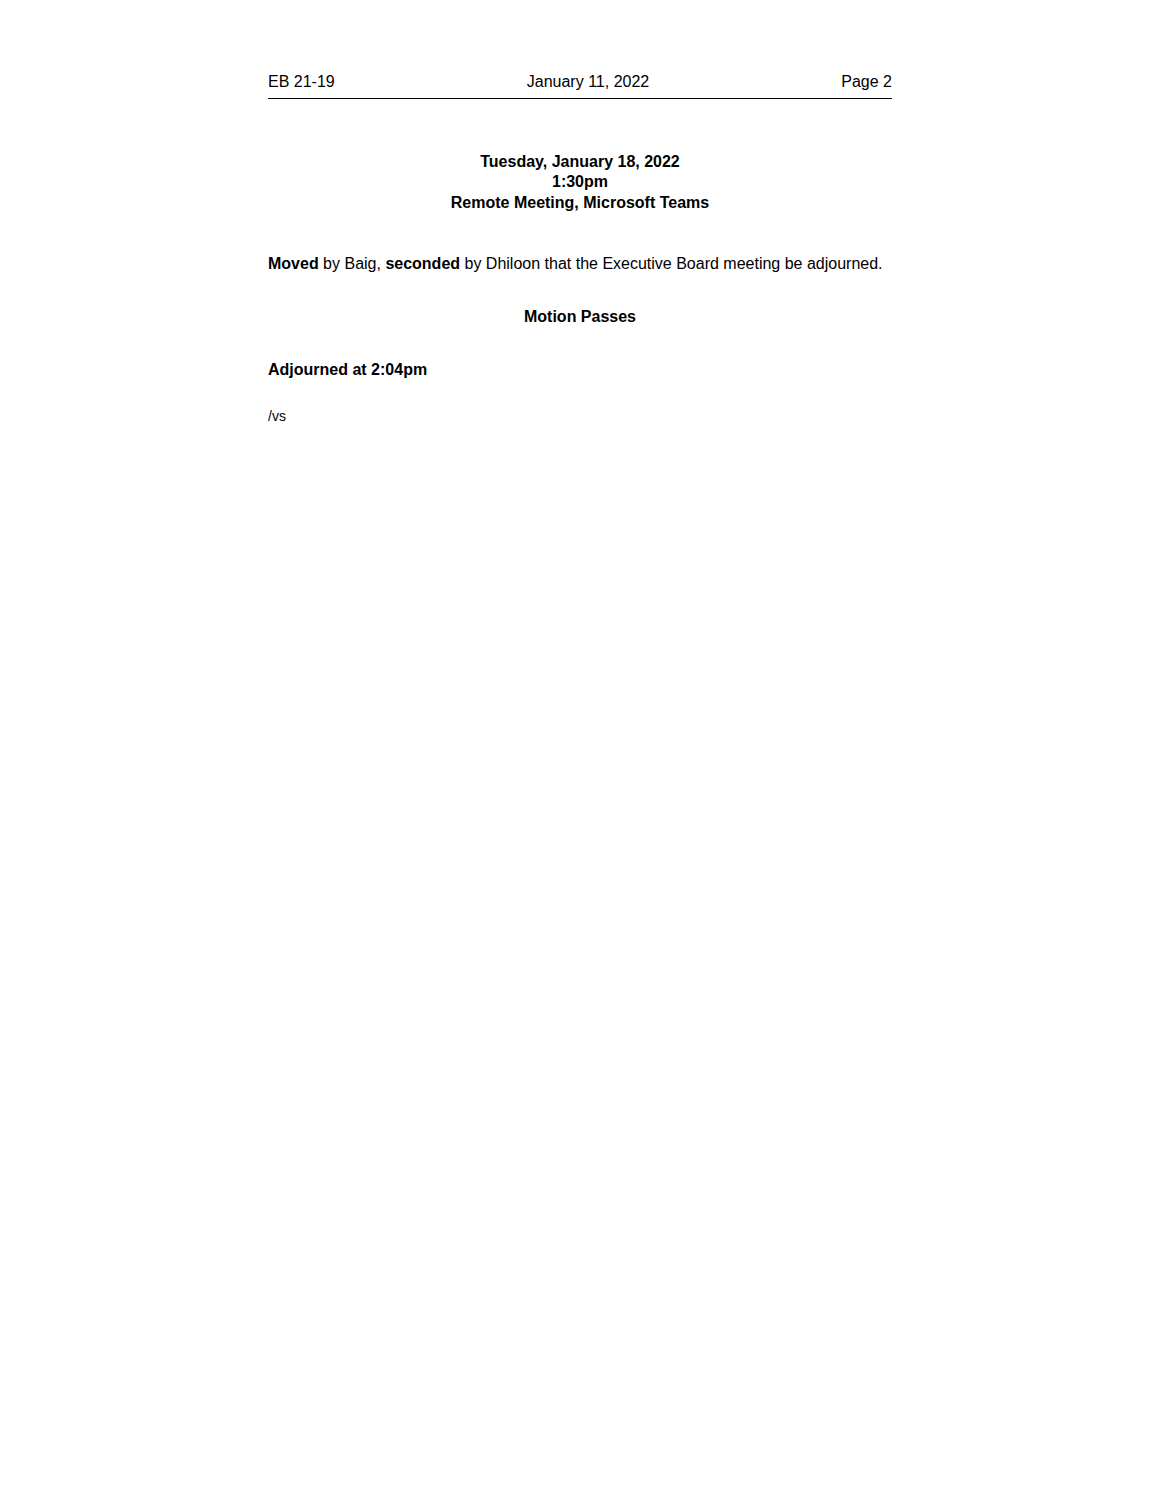EB 21-19
January 11, 2022
Page 2
Tuesday, January 18, 2022
1:30pm
Remote Meeting, Microsoft Teams
Moved by Baig, seconded by Dhiloon that the Executive Board meeting be adjourned.
Motion Passes
Adjourned at 2:04pm
/vs